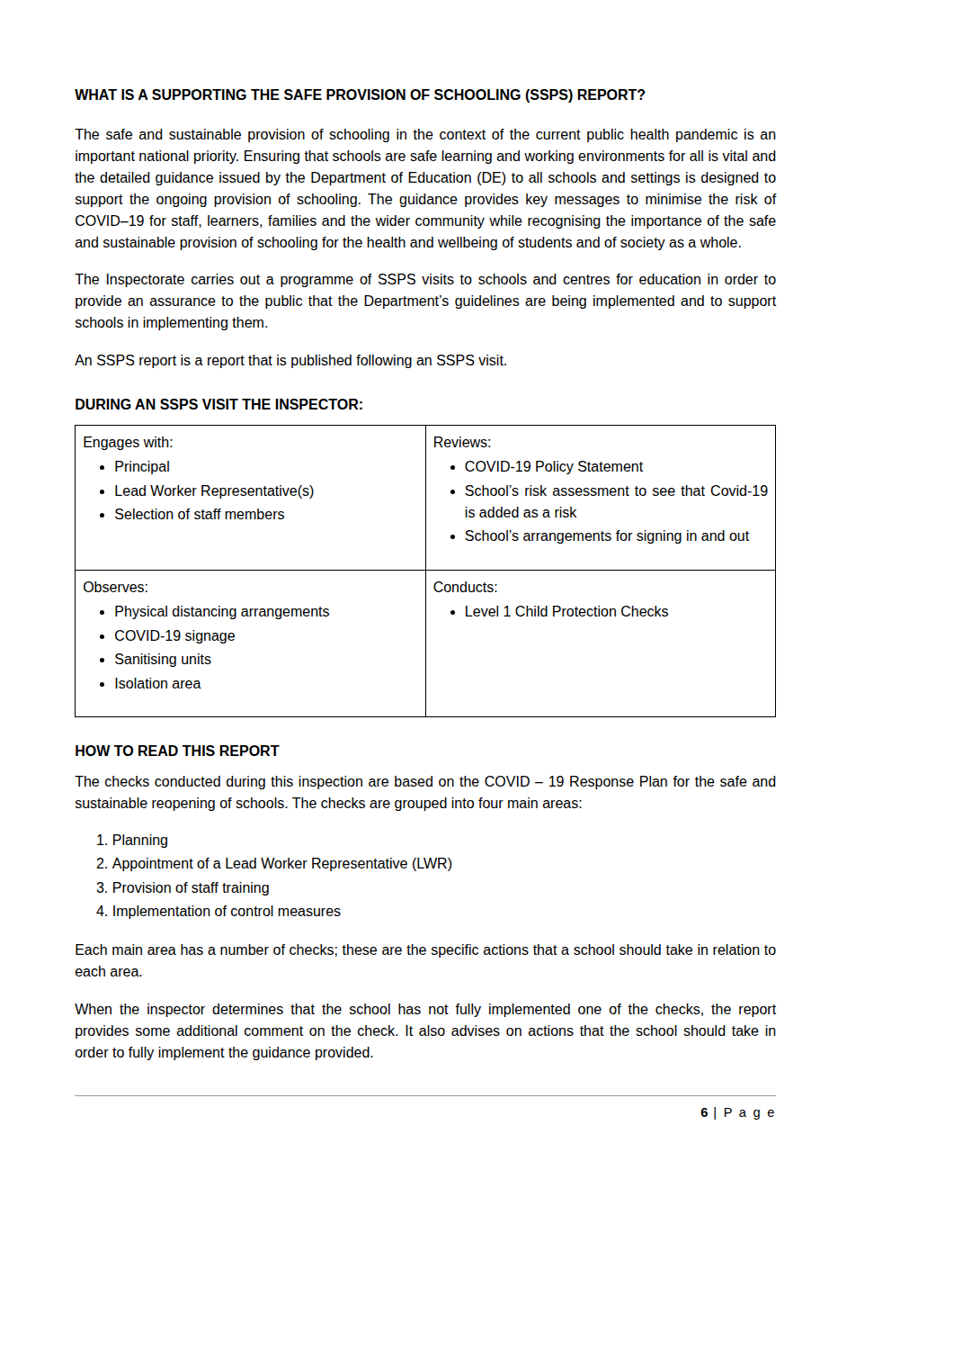What is a Supporting the Safe Provision of Schooling (SSPS) Report?
The safe and sustainable provision of schooling in the context of the current public health pandemic is an important national priority. Ensuring that schools are safe learning and working environments for all is vital and the detailed guidance issued by the Department of Education (DE) to all schools and settings is designed to support the ongoing provision of schooling. The guidance provides key messages to minimise the risk of COVID–19 for staff, learners, families and the wider community while recognising the importance of the safe and sustainable provision of schooling for the health and wellbeing of students and of society as a whole.
The Inspectorate carries out a programme of SSPS visits to schools and centres for education in order to provide an assurance to the public that the Department’s guidelines are being implemented and to support schools in implementing them.
An SSPS report is a report that is published following an SSPS visit.
During an SSPS visit the inspector:
| Engages with: Principal Lead Worker Representative(s) Selection of staff members | Reviews: COVID-19 Policy Statement School’s risk assessment to see that Covid-19 is added as a risk School’s arrangements for signing in and out |
| Observes: Physical distancing arrangements COVID-19 signage Sanitising units Isolation area | Conducts: Level 1 Child Protection Checks |
How to read this report
The checks conducted during this inspection are based on the COVID – 19 Response Plan for the safe and sustainable reopening of schools. The checks are grouped into four main areas:
Planning
Appointment of a Lead Worker Representative (LWR)
Provision of staff training
Implementation of control measures
Each main area has a number of checks; these are the specific actions that a school should take in relation to each area.
When the inspector determines that the school has not fully implemented one of the checks, the report provides some additional comment on the check. It also advises on actions that the school should take in order to fully implement the guidance provided.
6 | P a g e